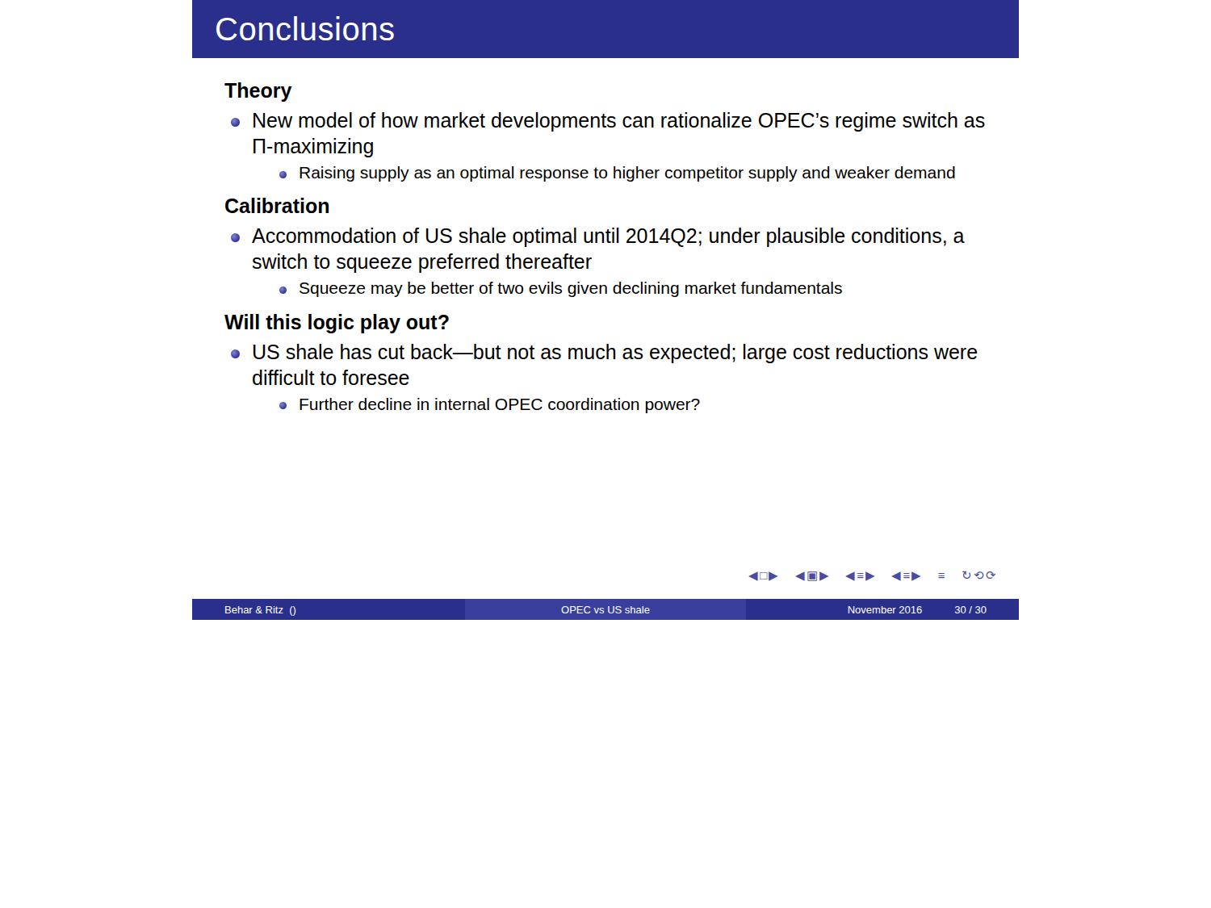Conclusions
Theory
New model of how market developments can rationalize OPEC’s regime switch as Π-maximizing
Raising supply as an optimal response to higher competitor supply and weaker demand
Calibration
Accommodation of US shale optimal until 2014Q2; under plausible conditions, a switch to squeeze preferred thereafter
Squeeze may be better of two evils given declining market fundamentals
Will this logic play out?
US shale has cut back—but not as much as expected; large cost reductions were difficult to foresee
Further decline in internal OPEC coordination power?
◀□▶ ◀▣▶ ◀≡▶ ◀≡▶ ≡ ↻⟲⟳
Behar & Ritz ()
OPEC vs US shale
November 201630 / 30